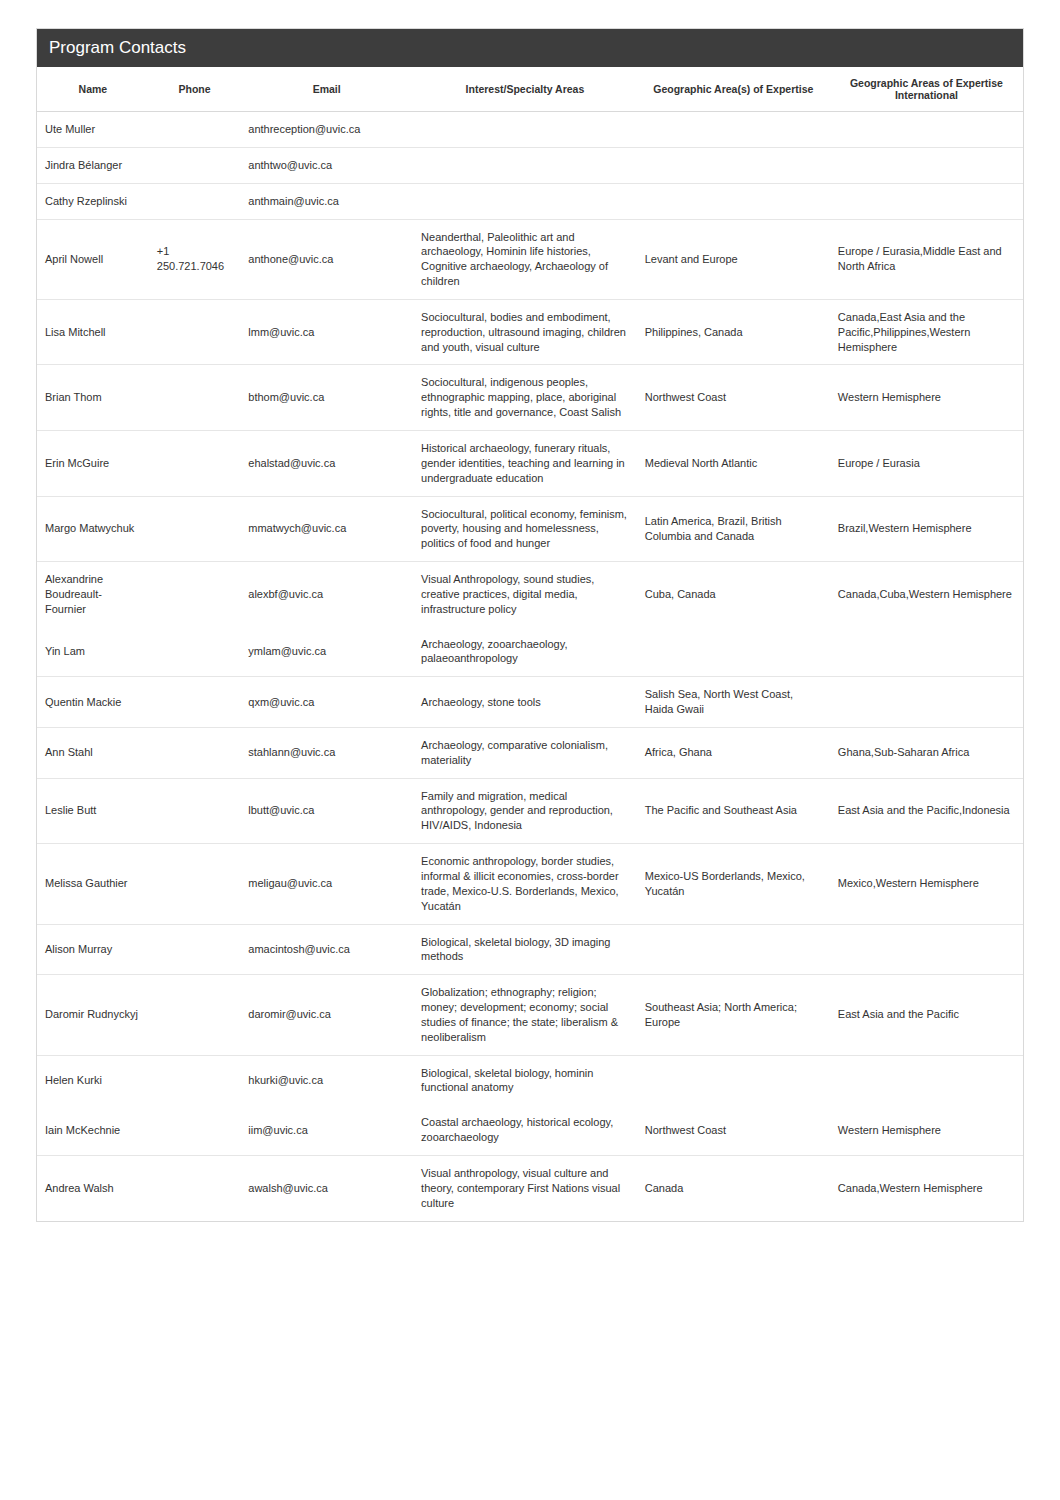Program Contacts
| Name | Phone | Email | Interest/Specialty Areas | Geographic Area(s) of Expertise | Geographic Areas of Expertise International |
| --- | --- | --- | --- | --- | --- |
| Ute Muller | | anthreception@uvic.ca | | | |
| Jindra Bélanger | | anthtwo@uvic.ca | | | |
| Cathy Rzeplinski | | anthmain@uvic.ca | | | |
| April Nowell | +1 250.721.7046 | anthone@uvic.ca | Neanderthal, Paleolithic art and archaeology, Hominin life histories, Cognitive archaeology, Archaeology of children | Levant and Europe | Europe / Eurasia,Middle East and North Africa |
| Lisa Mitchell | | lmm@uvic.ca | Sociocultural, bodies and embodiment, reproduction, ultrasound imaging, children and youth, visual culture | Philippines, Canada | Canada,East Asia and the Pacific,Philippines,Western Hemisphere |
| Brian Thom | | bthom@uvic.ca | Sociocultural, indigenous peoples, ethnographic mapping, place, aboriginal rights, title and governance, Coast Salish | Northwest Coast | Western Hemisphere |
| Erin McGuire | | ehalstad@uvic.ca | Historical archaeology, funerary rituals, gender identities, teaching and learning in undergraduate education | Medieval North Atlantic | Europe / Eurasia |
| Margo Matwychuk | | mmatwych@uvic.ca | Sociocultural, political economy, feminism, poverty, housing and homelessness, politics of food and hunger | Latin America, Brazil, British Columbia and Canada | Brazil,Western Hemisphere |
| Alexandrine Boudreault-Fournier | | alexbf@uvic.ca | Visual Anthropology, sound studies, creative practices, digital media, infrastructure policy | Cuba, Canada | Canada,Cuba,Western Hemisphere |
| Yin Lam | | ymlam@uvic.ca | Archaeology, zooarchaeology, palaeoanthropology | | |
| Quentin Mackie | | qxm@uvic.ca | Archaeology, stone tools | Salish Sea, North West Coast, Haida Gwaii | |
| Ann Stahl | | stahlann@uvic.ca | Archaeology, comparative colonialism, materiality | Africa, Ghana | Ghana,Sub-Saharan Africa |
| Leslie Butt | | lbutt@uvic.ca | Family and migration, medical anthropology, gender and reproduction, HIV/AIDS, Indonesia | The Pacific and Southeast Asia | East Asia and the Pacific,Indonesia |
| Melissa Gauthier | | meligau@uvic.ca | Economic anthropology, border studies, informal & illicit economies, cross-border trade, Mexico-U.S. Borderlands, Mexico, Yucatán | Mexico-US Borderlands, Mexico, Yucatán | Mexico,Western Hemisphere |
| Alison Murray | | amacintosh@uvic.ca | Biological, skeletal biology, 3D imaging methods | | |
| Daromir Rudnyckyj | | daromir@uvic.ca | Globalization; ethnography; religion; money; development; economy; social studies of finance; the state; liberalism & neoliberalism | Southeast Asia; North America; Europe | East Asia and the Pacific |
| Helen Kurki | | hkurki@uvic.ca | Biological, skeletal biology, hominin functional anatomy | | |
| Iain McKechnie | | iim@uvic.ca | Coastal archaeology, historical ecology, zooarchaeology | Northwest Coast | Western Hemisphere |
| Andrea Walsh | | awalsh@uvic.ca | Visual anthropology, visual culture and theory, contemporary First Nations visual culture | Canada | Canada,Western Hemisphere |